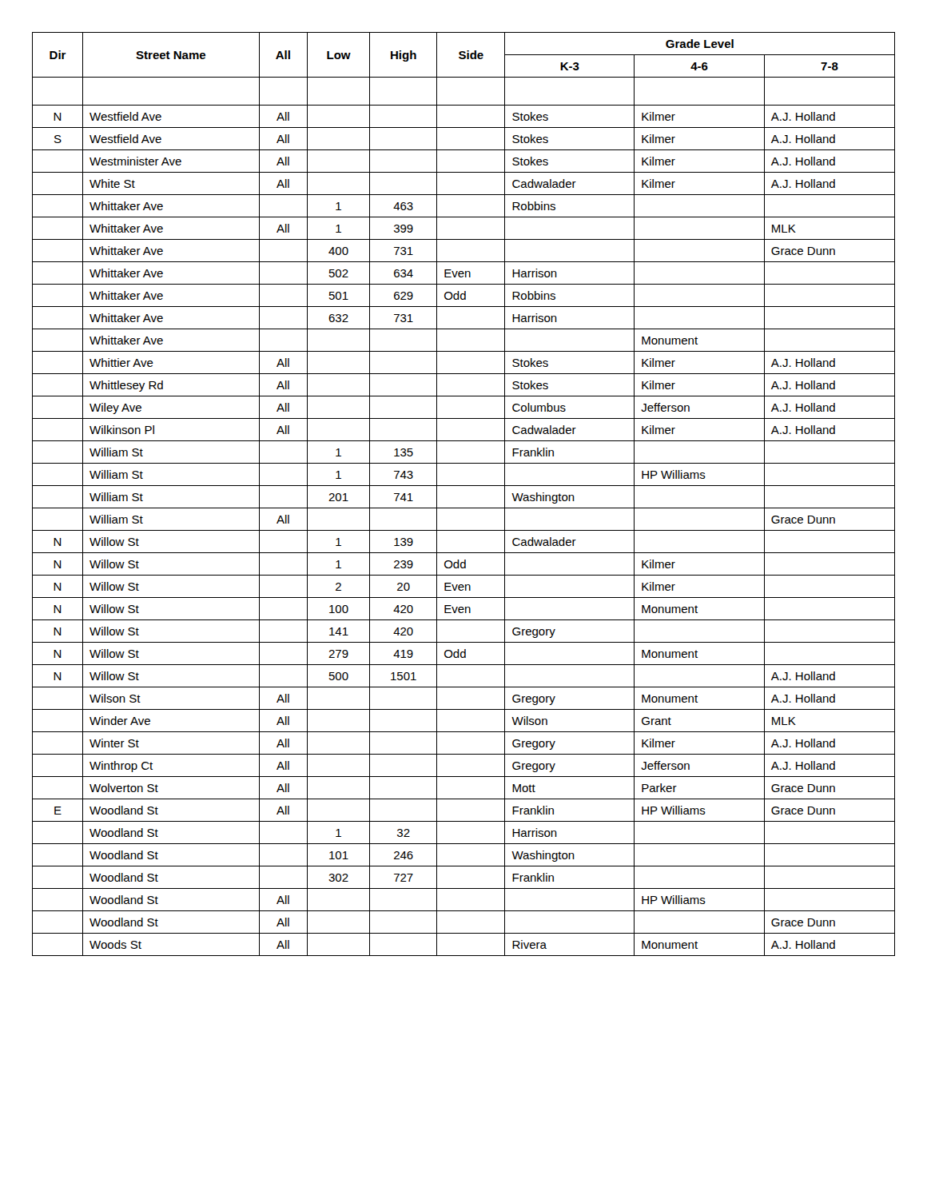| Dir | Street Name | All | Low | High | Side | Grade Level |
| --- | --- | --- | --- | --- | --- | --- |
| K-3 | 4-6 | 7-8 |
| N | Westfield Ave | All | | | | Stokes | Kilmer | A.J. Holland |
| S | Westfield Ave | All | | | | Stokes | Kilmer | A.J. Holland |
| | Westminister Ave | All | | | | Stokes | Kilmer | A.J. Holland |
| | White St | All | | | | Cadwalader | Kilmer | A.J. Holland |
| | Whittaker Ave | | 1 | 463 | | Robbins | | |
| | Whittaker Ave | All | 1 | 399 | | | | MLK |
| | Whittaker Ave | | 400 | 731 | | | | Grace Dunn |
| | Whittaker Ave | | 502 | 634 | Even | Harrison | | |
| | Whittaker Ave | | 501 | 629 | Odd | Robbins | | |
| | Whittaker Ave | | 632 | 731 | | Harrison | | |
| | Whittaker Ave | | | | | | Monument | |
| | Whittier Ave | All | | | | Stokes | Kilmer | A.J. Holland |
| | Whittlesey Rd | All | | | | Stokes | Kilmer | A.J. Holland |
| | Wiley Ave | All | | | | Columbus | Jefferson | A.J. Holland |
| | Wilkinson Pl | All | | | | Cadwalader | Kilmer | A.J. Holland |
| | William St | | 1 | 135 | | Franklin | | |
| | William St | | 1 | 743 | | | HP Williams | |
| | William St | | 201 | 741 | | Washington | | |
| | William St | All | | | | | | Grace Dunn |
| N | Willow St | | 1 | 139 | | Cadwalader | | |
| N | Willow St | | 1 | 239 | Odd | | Kilmer | |
| N | Willow St | | 2 | 20 | Even | | Kilmer | |
| N | Willow St | | 100 | 420 | Even | | Monument | |
| N | Willow St | | 141 | 420 | | Gregory | | |
| N | Willow St | | 279 | 419 | Odd | | Monument | |
| N | Willow St | | 500 | 1501 | | | | A.J. Holland |
| | Wilson St | All | | | | Gregory | Monument | A.J. Holland |
| | Winder Ave | All | | | | Wilson | Grant | MLK |
| | Winter St | All | | | | Gregory | Kilmer | A.J. Holland |
| | Winthrop Ct | All | | | | Gregory | Jefferson | A.J. Holland |
| | Wolverton St | All | | | | Mott | Parker | Grace Dunn |
| E | Woodland St | All | | | | Franklin | HP Williams | Grace Dunn |
| | Woodland St | | 1 | 32 | | Harrison | | |
| | Woodland St | | 101 | 246 | | Washington | | |
| | Woodland St | | 302 | 727 | | Franklin | | |
| | Woodland St | All | | | | | HP Williams | |
| | Woodland St | All | | | | | | Grace Dunn |
| | Woods St | All | | | | Rivera | Monument | A.J. Holland |